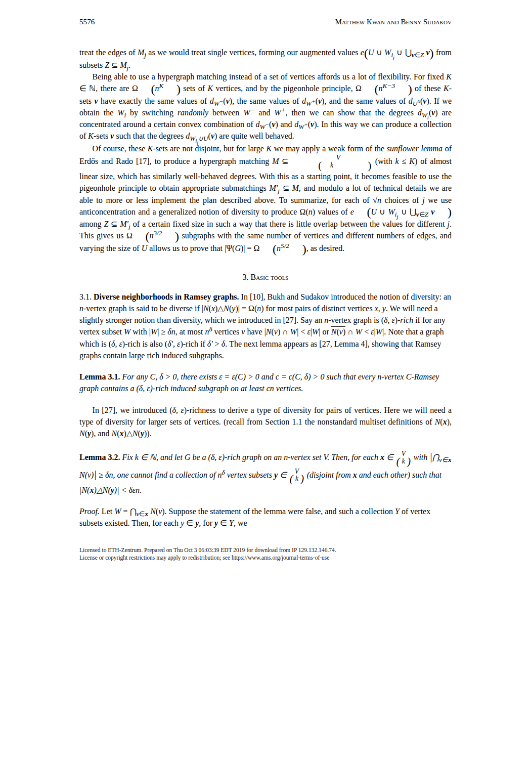5576 Matthew Kwan and Benny Sudakov
treat the edges of Mj as we would treat single vertices, forming our augmented values e(U ∪ Wij ∪ ⋃v∈Z v) from subsets Z ⊆ Mj.
Being able to use a hypergraph matching instead of a set of vertices affords us a lot of flexibility. For fixed K ∈ ℕ, there are Ω(nK) sets of K vertices, and by the pigeonhole principle, Ω(nK−3) of these K-sets v have exactly the same values of dW−(v), the same values of dW+(v), and the same values of dU0(v). If we obtain the Wi by switching randomly between W− and W+, then we can show that the degrees dWi(v) are concentrated around a certain convex combination of dW−(v) and dW+(v). In this way we can produce a collection of K-sets v such that the degrees dWij∪U(v) are quite well behaved.
Of course, these K-sets are not disjoint, but for large K we may apply a weak form of the sunflower lemma of Erdős and Rado [17], to produce a hypergraph matching M ⊆ (V
k) (with k ≤ K) of almost linear size, which has similarly well-behaved degrees. With this as a starting point, it becomes feasible to use the pigeonhole principle to obtain appropriate submatchings M′j ⊆ M, and modulo a lot of technical details we are able to more or less implement the plan described above. To summarize, for each of √n choices of j we use anticoncentration and a generalized notion of diversity to produce Ω(n) values of e(U ∪ Wij ∪ ⋃v∈Z v) among Z ⊆ M′j of a certain fixed size in such a way that there is little overlap between the values for different j. This gives us Ω(n3/2) subgraphs with the same number of vertices and different numbers of edges, and varying the size of U allows us to prove that |Ψ(G)| = Ω(n5/2), as desired.
3. Basic tools
3.1. Diverse neighborhoods in Ramsey graphs.
In [10], Bukh and Sudakov introduced the notion of diversity: an n-vertex graph is said to be diverse if |N(x)△N(y)| = Ω(n) for most pairs of distinct vertices x, y. We will need a slightly stronger notion than diversity, which we introduced in [27]. Say an n-vertex graph is (δ, ε)-rich if for any vertex subset W with |W| ≥ δn, at most nδ vertices v have |N(v) ∩ W| < ε|W| or N(v) ∩ W < ε|W|. Note that a graph which is (δ, ε)-rich is also (δ′, ε)-rich if δ′ > δ. The next lemma appears as [27, Lemma 4], showing that Ramsey graphs contain large rich induced subgraphs.
Lemma 3.1. For any C, δ > 0, there exists ε = ε(C) > 0 and c = c(C, δ) > 0 such that every n-vertex C-Ramsey graph contains a (δ, ε)-rich induced subgraph on at least cn vertices.
In [27], we introduced (δ, ε)-richness to derive a type of diversity for pairs of vertices. Here we will need a type of diversity for larger sets of vertices. (recall from Section 1.1 the nonstandard multiset definitions of N(x), N(y), and N(x)△N(y)).
Lemma 3.2. Fix k ∈ ℕ, and let G be a (δ, ε)-rich graph on an n-vertex set V. Then, for each x ∈ (V
k) with |⋂v∈x N(v)| ≥ δn, one cannot find a collection of nδ vertex subsets y ∈ (V
k) (disjoint from x and each other) such that |N(x)△N(y)| < δεn.
Proof. Let W = ⋂v∈x N(v). Suppose the statement of the lemma were false, and such a collection Y of vertex subsets existed. Then, for each y ∈ y, for y ∈ Y, we
Licensed to ETH-Zentrum. Prepared on Thu Oct 3 06:03:39 EDT 2019 for download from IP 129.132.146.74.
License or copyright restrictions may apply to redistribution; see https://www.ams.org/journal-terms-of-use